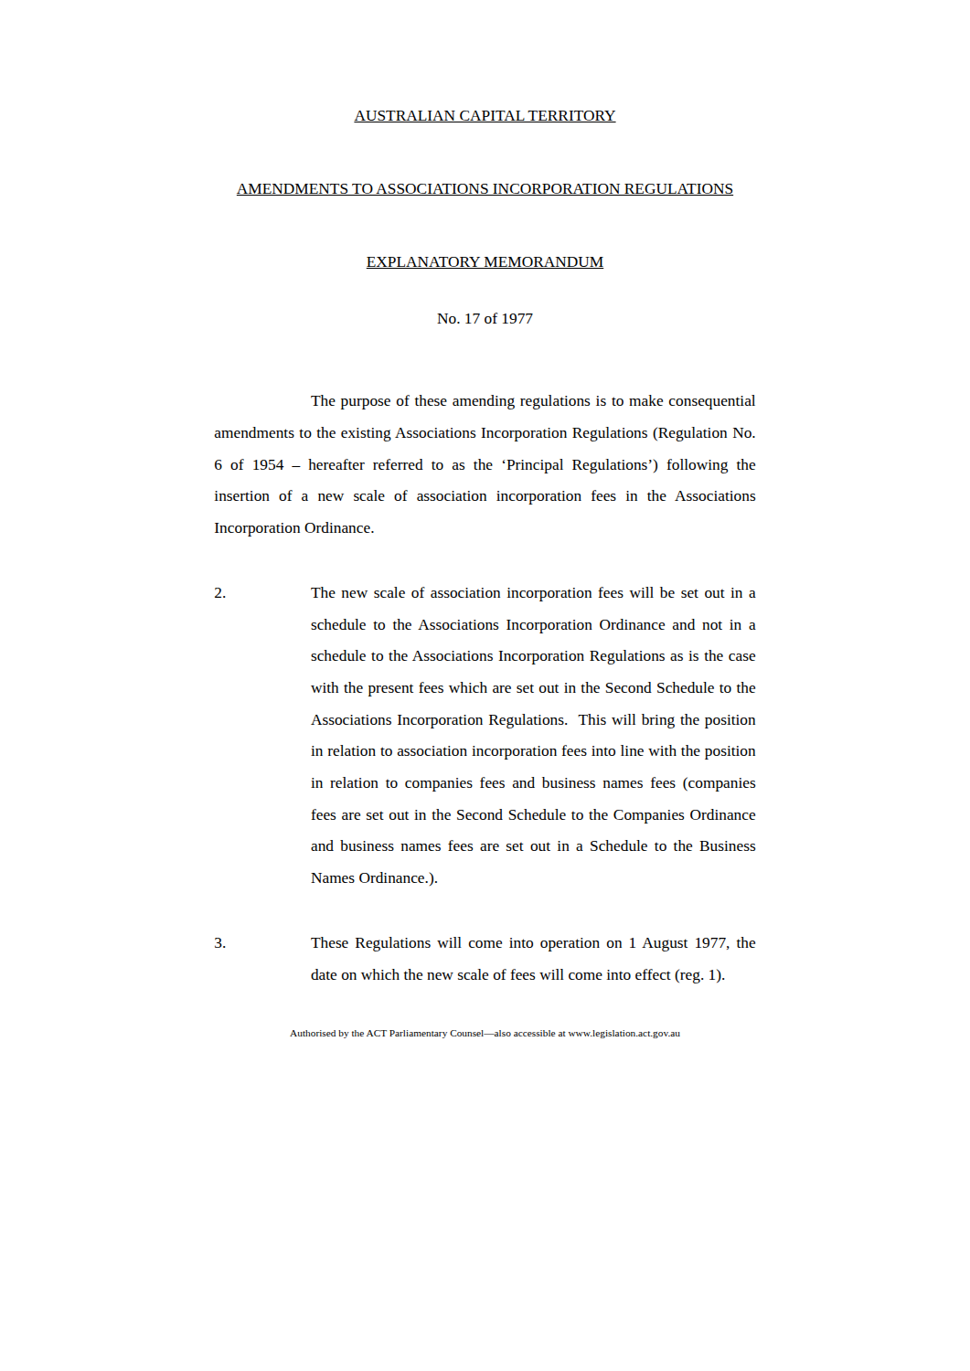AUSTRALIAN CAPITAL TERRITORY
AMENDMENTS TO ASSOCIATIONS INCORPORATION REGULATIONS
EXPLANATORY MEMORANDUM
No. 17 of 1977
The purpose of these amending regulations is to make consequential amendments to the existing Associations Incorporation Regulations (Regulation No. 6 of 1954 – hereafter referred to as the ‘Principal Regulations’) following the insertion of a new scale of association incorporation fees in the Associations Incorporation Ordinance.
2. The new scale of association incorporation fees will be set out in a schedule to the Associations Incorporation Ordinance and not in a schedule to the Associations Incorporation Regulations as is the case with the present fees which are set out in the Second Schedule to the Associations Incorporation Regulations. This will bring the position in relation to association incorporation fees into line with the position in relation to companies fees and business names fees (companies fees are set out in the Second Schedule to the Companies Ordinance and business names fees are set out in a Schedule to the Business Names Ordinance.).
3. These Regulations will come into operation on 1 August 1977, the date on which the new scale of fees will come into effect (reg. 1).
Authorised by the ACT Parliamentary Counsel—also accessible at www.legislation.act.gov.au